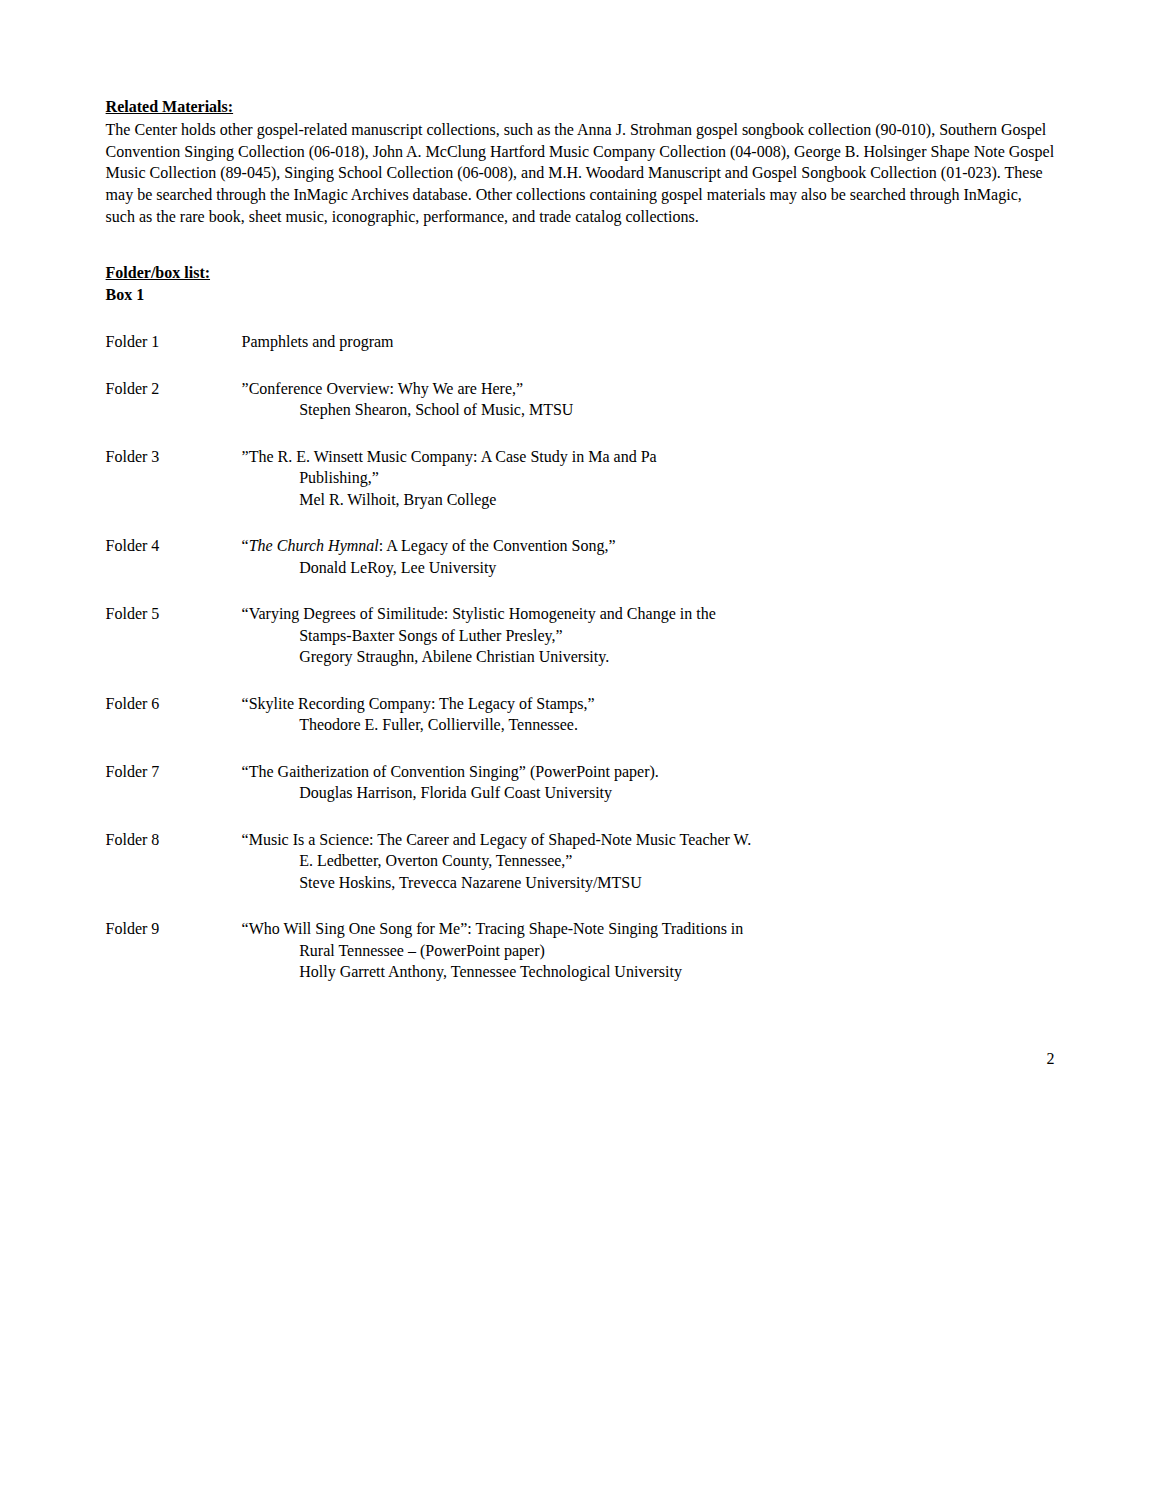Related Materials:
The Center holds other gospel-related manuscript collections, such as the Anna J. Strohman gospel songbook collection (90-010), Southern Gospel Convention Singing Collection (06-018), John A. McClung Hartford Music Company Collection (04-008), George B. Holsinger Shape Note Gospel Music Collection (89-045), Singing School Collection (06-008), and M.H. Woodard Manuscript and Gospel Songbook Collection (01-023). These may be searched through the InMagic Archives database. Other collections containing gospel materials may also be searched through InMagic, such as the rare book, sheet music, iconographic, performance, and trade catalog collections.
Folder/box list:
Box 1
| Folder 1 | Pamphlets and program |
| Folder 2 | ”Conference Overview: Why We are Here,” Stephen Shearon, School of Music, MTSU |
| Folder 3 | ”The R. E. Winsett Music Company: A Case Study in Ma and Pa Publishing,” Mel R. Wilhoit, Bryan College |
| Folder 4 | “ The Church Hymnal : A Legacy of the Convention Song,” Donald LeRoy, Lee University |
| Folder 5 | “Varying Degrees of Similitude: Stylistic Homogeneity and Change in the Stamps-Baxter Songs of Luther Presley,” Gregory Straughn, Abilene Christian University. |
| Folder 6 | “Skylite Recording Company: The Legacy of Stamps,” Theodore E. Fuller, Collierville, Tennessee. |
| Folder 7 | “The Gaitherization of Convention Singing” (PowerPoint paper). Douglas Harrison, Florida Gulf Coast University |
| Folder 8 | “Music Is a Science: The Career and Legacy of Shaped-Note Music Teacher W. E. Ledbetter, Overton County, Tennessee,” Steve Hoskins, Trevecca Nazarene University/MTSU |
| Folder 9 | “Who Will Sing One Song for Me”: Tracing Shape-Note Singing Traditions in Rural Tennessee – (PowerPoint paper) Holly Garrett Anthony, Tennessee Technological University |
2